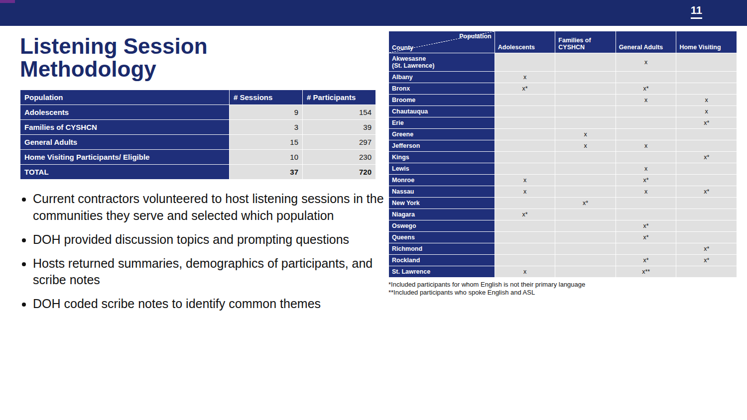11
Listening Session
Methodology
| Population | # Sessions | # Participants |
| --- | --- | --- |
| Adolescents | 9 | 154 |
| Families of CYSHCN | 3 | 39 |
| General Adults | 15 | 297 |
| Home Visiting Participants/ Eligible | 10 | 230 |
| TOTAL | 37 | 720 |
Current contractors volunteered to host listening sessions in the communities they serve and selected which population
DOH provided discussion topics and prompting questions
Hosts returned summaries, demographics of participants, and scribe notes
DOH coded scribe notes to identify common themes
| Population County | Adolescents | Families of CYSHCN | General Adults | Home Visiting |
| --- | --- | --- | --- | --- |
| Akwesasne (St. Lawrence) | | | x | |
| Albany | x | | | |
| Bronx | x* | | x* | |
| Broome | | | x | x |
| Chautauqua | | | | x |
| Erie | | | | x* |
| Greene | | x | | |
| Jefferson | | x | x | |
| Kings | | | | x* |
| Lewis | | | x | |
| Monroe | x | | x* | |
| Nassau | x | | x | x* |
| New York | | x* | | |
| Niagara | x* | | | |
| Oswego | | | x* | |
| Queens | | | x* | |
| Richmond | | | | x* |
| Rockland | | | x* | x* |
| St. Lawrence | x | | x** | |
*Included participants for whom English is not their primary language
**Included participants who spoke English and ASL